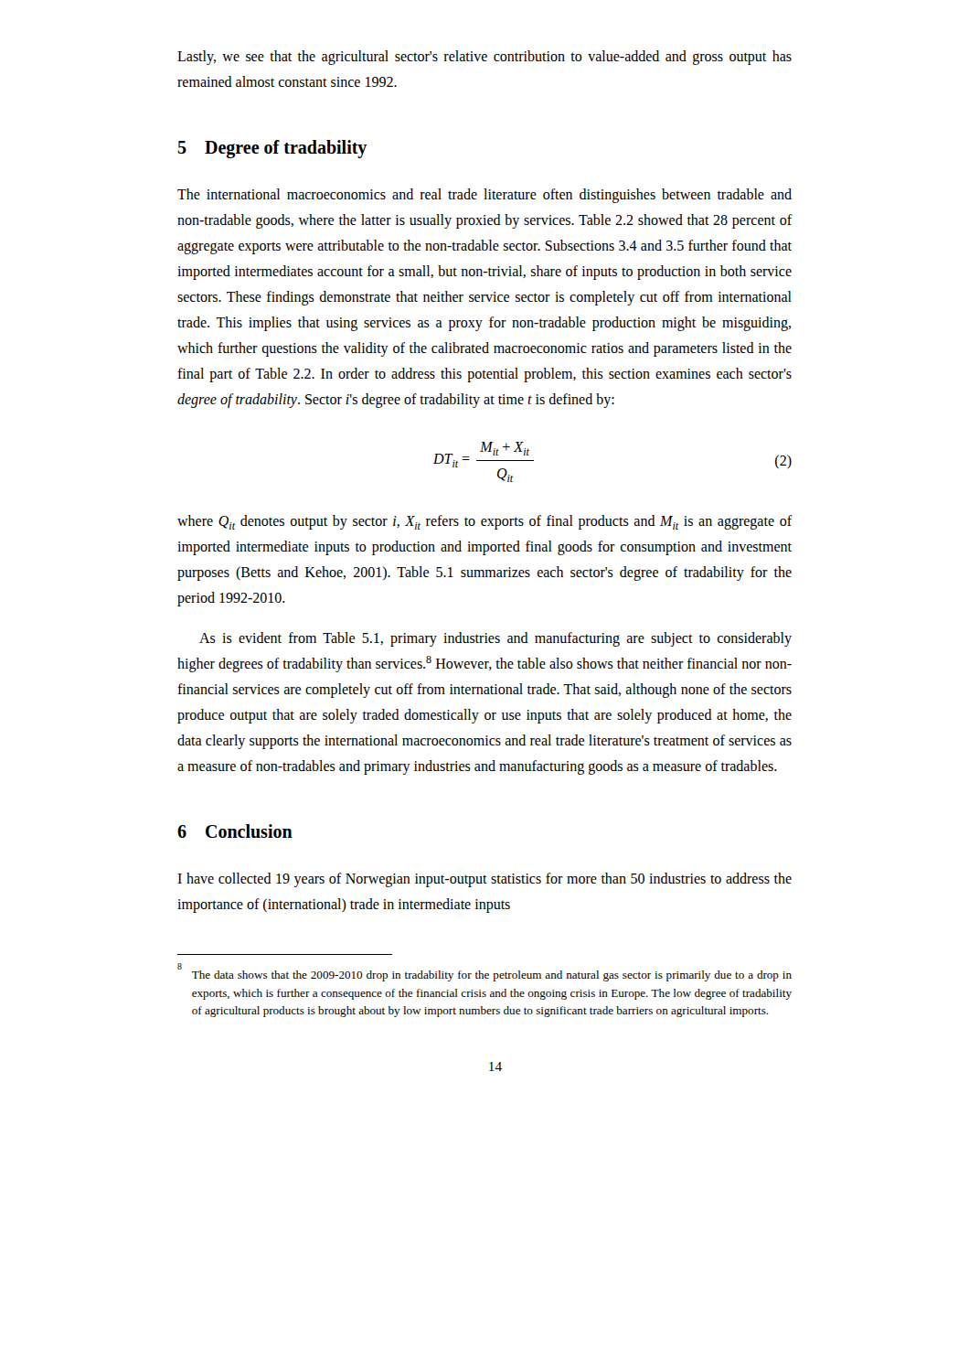Lastly, we see that the agricultural sector's relative contribution to value-added and gross output has remained almost constant since 1992.
5 Degree of tradability
The international macroeconomics and real trade literature often distinguishes between tradable and non-tradable goods, where the latter is usually proxied by services. Table 2.2 showed that 28 percent of aggregate exports were attributable to the non-tradable sector. Subsections 3.4 and 3.5 further found that imported intermediates account for a small, but non-trivial, share of inputs to production in both service sectors. These findings demonstrate that neither service sector is completely cut off from international trade. This implies that using services as a proxy for non-tradable production might be misguiding, which further questions the validity of the calibrated macroeconomic ratios and parameters listed in the final part of Table 2.2. In order to address this potential problem, this section examines each sector's degree of tradability. Sector i's degree of tradability at time t is defined by:
DTit = Mit + Xit Qit (2)
where Qit denotes output by sector i, Xit refers to exports of final products and Mit is an aggregate of imported intermediate inputs to production and imported final goods for consumption and investment purposes (Betts and Kehoe, 2001). Table 5.1 summarizes each sector's degree of tradability for the period 1992-2010.
As is evident from Table 5.1, primary industries and manufacturing are subject to considerably higher degrees of tradability than services.8 However, the table also shows that neither financial nor non-financial services are completely cut off from international trade. That said, although none of the sectors produce output that are solely traded domestically or use inputs that are solely produced at home, the data clearly supports the international macroeconomics and real trade literature's treatment of services as a measure of non-tradables and primary industries and manufacturing goods as a measure of tradables.
6 Conclusion
I have collected 19 years of Norwegian input-output statistics for more than 50 industries to address the importance of (international) trade in intermediate inputs
8The data shows that the 2009-2010 drop in tradability for the petroleum and natural gas sector is primarily due to a drop in exports, which is further a consequence of the financial crisis and the ongoing crisis in Europe. The low degree of tradability of agricultural products is brought about by low import numbers due to significant trade barriers on agricultural imports.
14